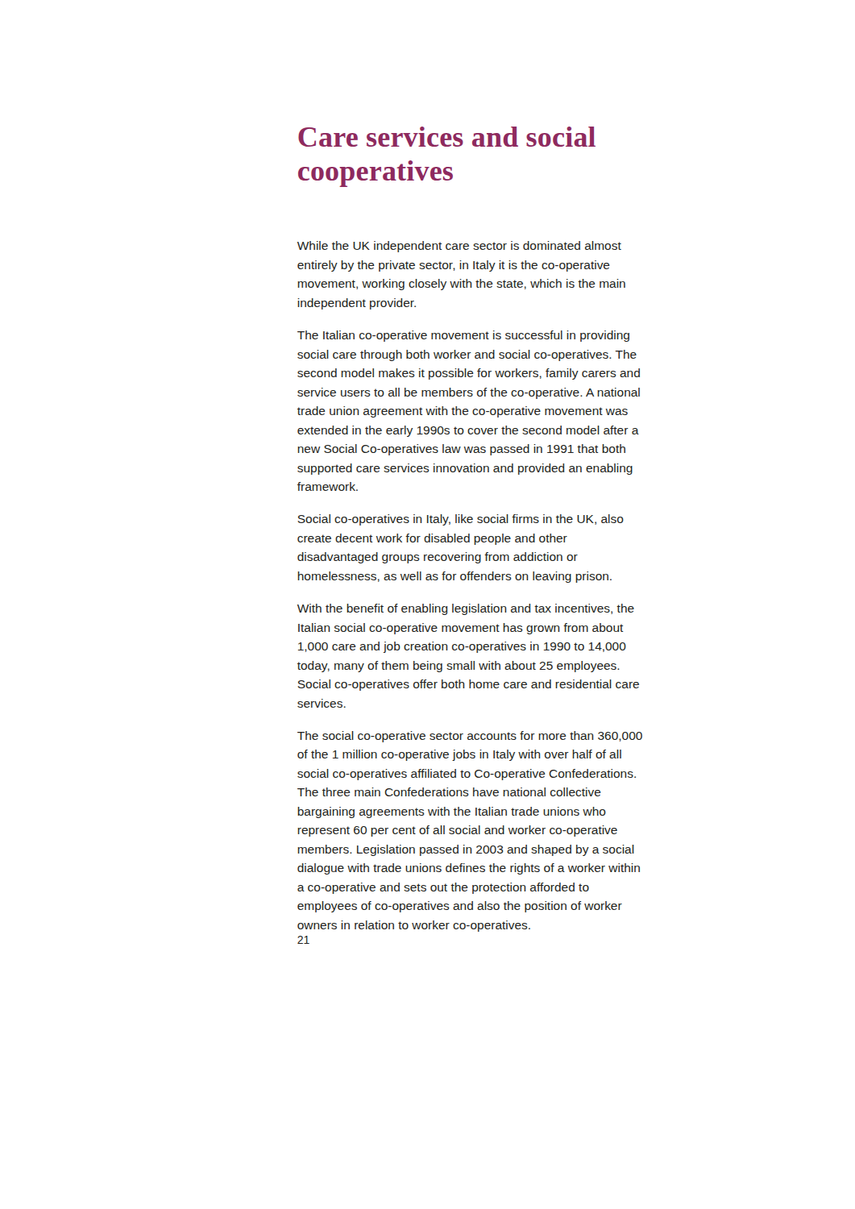Care services and social
cooperatives
While the UK independent care sector is dominated almost entirely by the private sector, in Italy it is the co-operative movement, working closely with the state, which is the main independent provider.
The Italian co-operative movement is successful in providing social care through both worker and social co-operatives. The second model makes it possible for workers, family carers and service users to all be members of the co-operative. A national trade union agreement with the co-operative movement was extended in the early 1990s to cover the second model after a new Social Co-operatives law was passed in 1991 that both supported care services innovation and provided an enabling framework.
Social co-operatives in Italy, like social firms in the UK, also create decent work for disabled people and other disadvantaged groups recovering from addiction or homelessness, as well as for offenders on leaving prison.
With the benefit of enabling legislation and tax incentives, the Italian social co-operative movement has grown from about 1,000 care and job creation co-operatives in 1990 to 14,000 today, many of them being small with about 25 employees. Social co-operatives offer both home care and residential care services.
The social co-operative sector accounts for more than 360,000 of the 1 million co-operative jobs in Italy with over half of all social co-operatives affiliated to Co-operative Confederations. The three main Confederations have national collective bargaining agreements with the Italian trade unions who represent 60 per cent of all social and worker co-operative members. Legislation passed in 2003 and shaped by a social dialogue with trade unions defines the rights of a worker within a co-operative and sets out the protection afforded to employees of co-operatives and also the position of worker owners in relation to worker co-operatives.
21